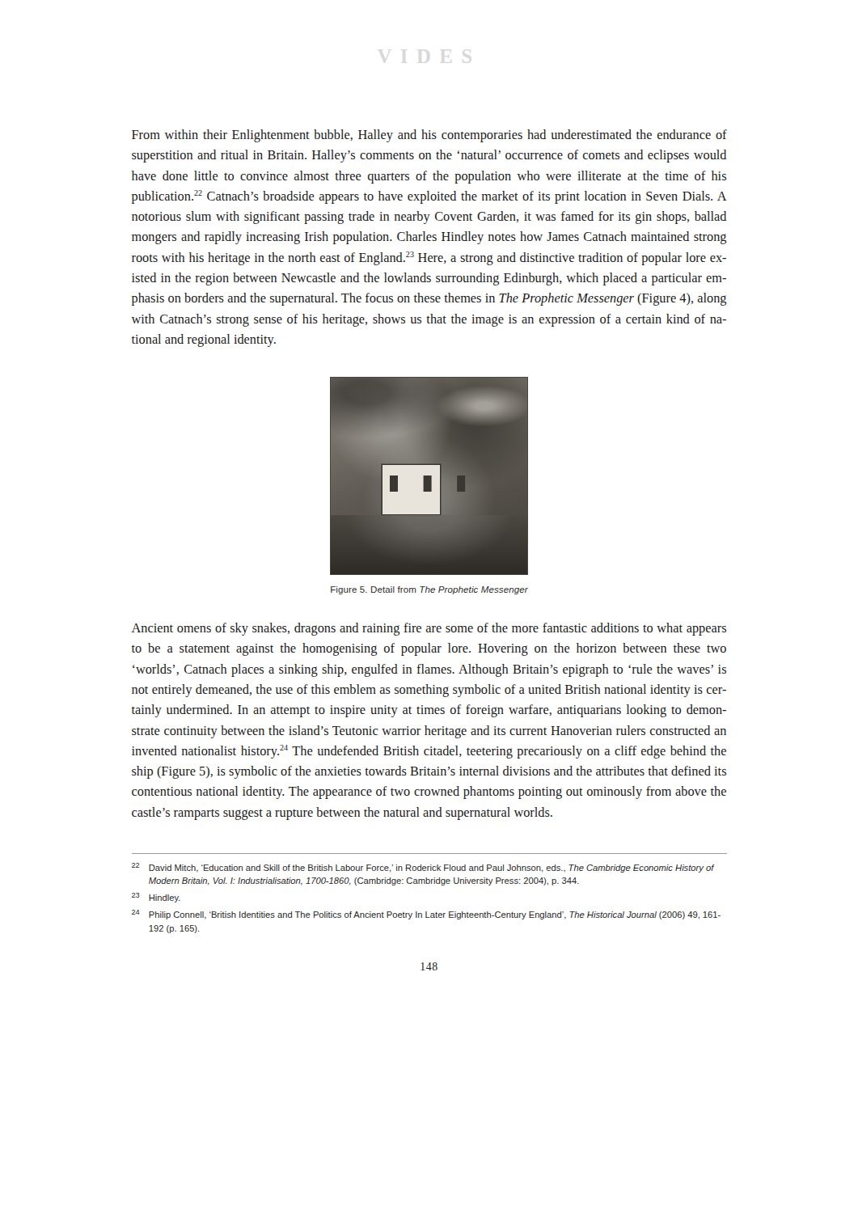Vides
From within their Enlightenment bubble, Halley and his contemporaries had underestimated the endurance of superstition and ritual in Britain. Halley’s comments on the ‘natural’ occurrence of comets and eclipses would have done little to convince almost three quarters of the population who were illiterate at the time of his publication.22 Catnach’s broadside appears to have exploited the market of its print location in Seven Dials. A notorious slum with significant passing trade in nearby Covent Garden, it was famed for its gin shops, ballad mongers and rapidly increasing Irish population. Charles Hindley notes how James Catnach maintained strong roots with his heritage in the north east of England.23 Here, a strong and distinctive tradition of popular lore existed in the region between Newcastle and the lowlands surrounding Edinburgh, which placed a particular emphasis on borders and the supernatural. The focus on these themes in The Prophetic Messenger (Figure 4), along with Catnach’s strong sense of his heritage, shows us that the image is an expression of a certain kind of national and regional identity.
Figure 5. Detail from The Prophetic Messenger
Ancient omens of sky snakes, dragons and raining fire are some of the more fantastic additions to what appears to be a statement against the homogenising of popular lore. Hovering on the horizon between these two ‘worlds’, Catnach places a sinking ship, engulfed in flames. Although Britain’s epigraph to ‘rule the waves’ is not entirely demeaned, the use of this emblem as something symbolic of a united British national identity is certainly undermined. In an attempt to inspire unity at times of foreign warfare, antiquarians looking to demonstrate continuity between the island’s Teutonic warrior heritage and its current Hanoverian rulers constructed an invented nationalist history.24 The undefended British citadel, teetering precariously on a cliff edge behind the ship (Figure 5), is symbolic of the anxieties towards Britain’s internal divisions and the attributes that defined its contentious national identity. The appearance of two crowned phantoms pointing out ominously from above the castle’s ramparts suggest a rupture between the natural and supernatural worlds.
22 David Mitch, ‘Education and Skill of the British Labour Force,’ in Roderick Floud and Paul Johnson, eds., The Cambridge Economic History of Modern Britain, Vol. I: Industrialisation, 1700-1860, (Cambridge: Cambridge University Press: 2004), p. 344.
23 Hindley.
24 Philip Connell, ‘British Identities and The Politics of Ancient Poetry In Later Eighteenth-Century England’, The Historical Journal (2006) 49, 161-192 (p. 165).
148